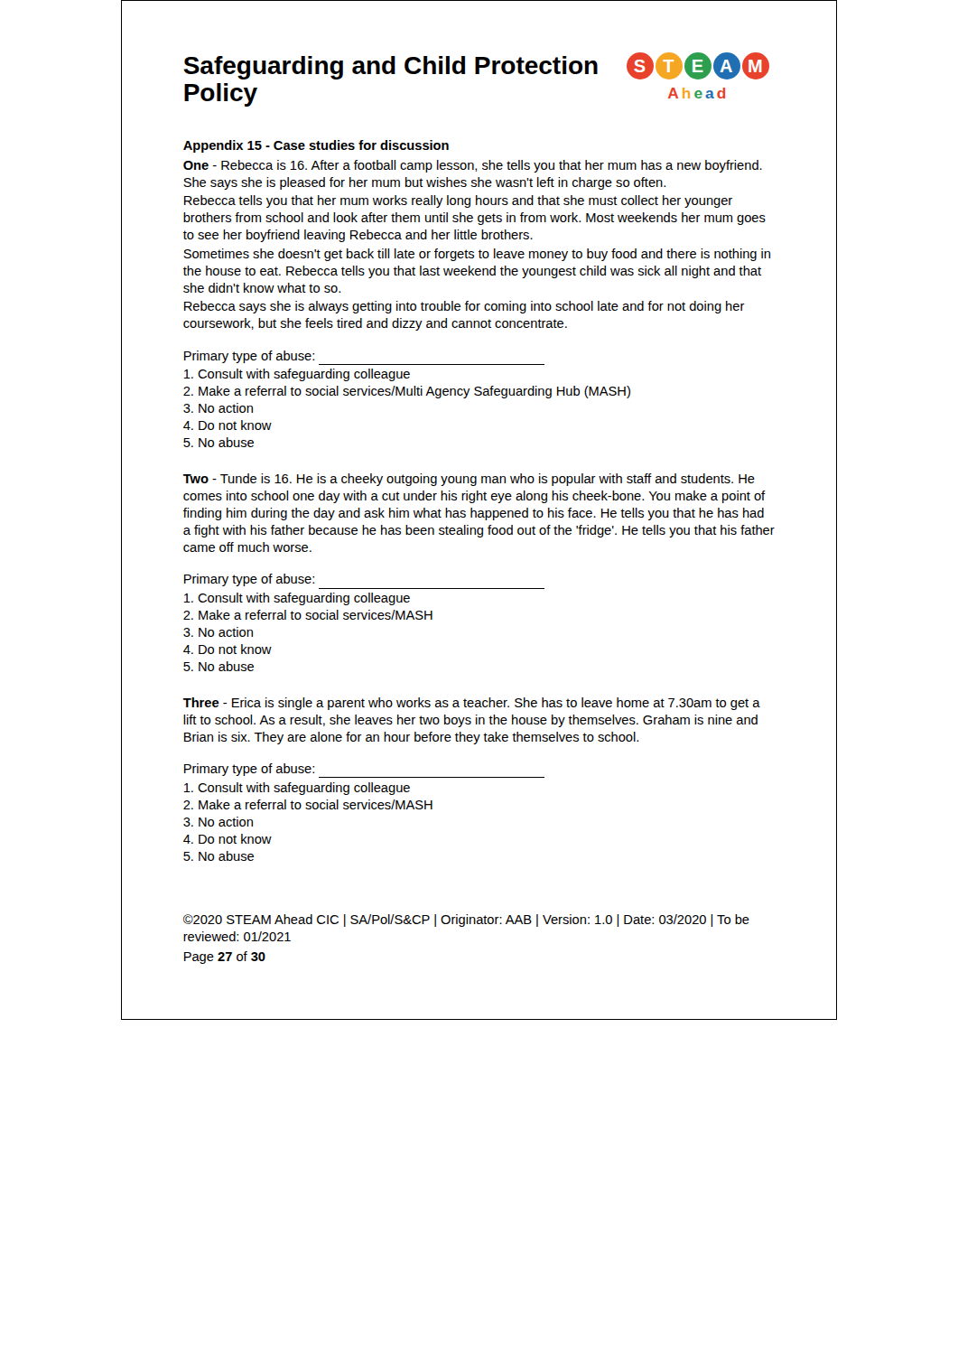Safeguarding and Child Protection Policy
STEAM
Ahead
Appendix 15 - Case studies for discussion
One - Rebecca is 16. After a football camp lesson, she tells you that her mum has a new boyfriend. She says she is pleased for her mum but wishes she wasn't left in charge so often.
Rebecca tells you that her mum works really long hours and that she must collect her younger brothers from school and look after them until she gets in from work. Most weekends her mum goes to see her boyfriend leaving Rebecca and her little brothers.
Sometimes she doesn't get back till late or forgets to leave money to buy food and there is nothing in the house to eat. Rebecca tells you that last weekend the youngest child was sick all night and that she didn't know what to so.
Rebecca says she is always getting into trouble for coming into school late and for not doing her coursework, but she feels tired and dizzy and cannot concentrate.
Primary type of abuse:
1. Consult with safeguarding colleague
2. Make a referral to social services/Multi Agency Safeguarding Hub (MASH)
3. No action
4. Do not know
5. No abuse
Two - Tunde is 16. He is a cheeky outgoing young man who is popular with staff and students. He comes into school one day with a cut under his right eye along his cheek-bone. You make a point of finding him during the day and ask him what has happened to his face. He tells you that he has had a fight with his father because he has been stealing food out of the 'fridge'. He tells you that his father came off much worse.
Primary type of abuse:
1. Consult with safeguarding colleague
2. Make a referral to social services/MASH
3. No action
4. Do not know
5. No abuse
Three - Erica is single a parent who works as a teacher. She has to leave home at 7.30am to get a lift to school. As a result, she leaves her two boys in the house by themselves. Graham is nine and Brian is six. They are alone for an hour before they take themselves to school.
Primary type of abuse:
1. Consult with safeguarding colleague
2. Make a referral to social services/MASH
3. No action
4. Do not know
5. No abuse
©2020 STEAM Ahead CIC | SA/Pol/S&CP | Originator: AAB | Version: 1.0 | Date: 03/2020 | To be reviewed: 01/2021
Page 27 of 30